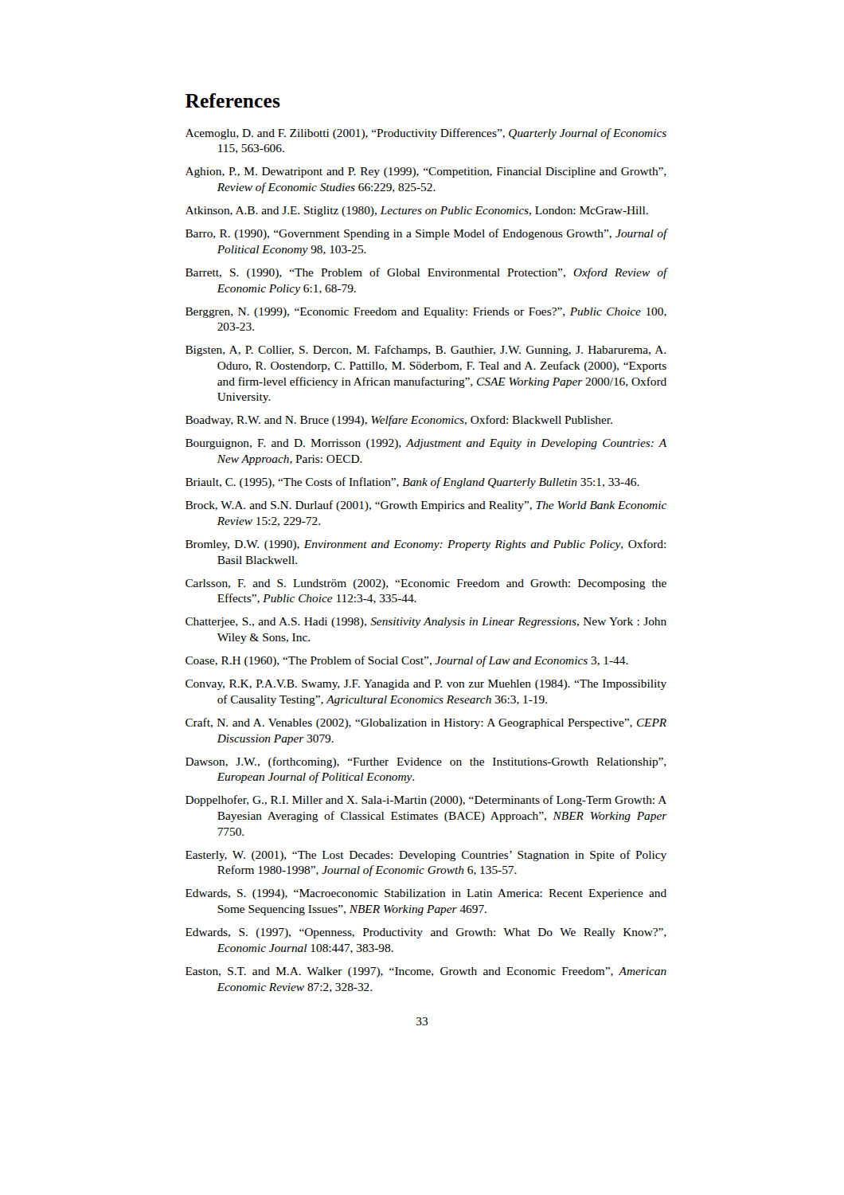References
Acemoglu, D. and F. Zilibotti (2001), “Productivity Differences”, Quarterly Journal of Economics 115, 563-606.
Aghion, P., M. Dewatripont and P. Rey (1999), “Competition, Financial Discipline and Growth”, Review of Economic Studies 66:229, 825-52.
Atkinson, A.B. and J.E. Stiglitz (1980), Lectures on Public Economics, London: McGraw-Hill.
Barro, R. (1990), “Government Spending in a Simple Model of Endogenous Growth”, Journal of Political Economy 98, 103-25.
Barrett, S. (1990), “The Problem of Global Environmental Protection”, Oxford Review of Economic Policy 6:1, 68-79.
Berggren, N. (1999), “Economic Freedom and Equality: Friends or Foes?”, Public Choice 100, 203-23.
Bigsten, A, P. Collier, S. Dercon, M. Fafchamps, B. Gauthier, J.W. Gunning, J. Habarurema, A. Oduro, R. Oostendorp, C. Pattillo, M. Söderbom, F. Teal and A. Zeufack (2000), “Exports and firm-level efficiency in African manufacturing”, CSAE Working Paper 2000/16, Oxford University.
Boadway, R.W. and N. Bruce (1994), Welfare Economics, Oxford: Blackwell Publisher.
Bourguignon, F. and D. Morrisson (1992), Adjustment and Equity in Developing Countries: A New Approach, Paris: OECD.
Briault, C. (1995), “The Costs of Inflation”, Bank of England Quarterly Bulletin 35:1, 33-46.
Brock, W.A. and S.N. Durlauf (2001), “Growth Empirics and Reality”, The World Bank Economic Review 15:2, 229-72.
Bromley, D.W. (1990), Environment and Economy: Property Rights and Public Policy, Oxford: Basil Blackwell.
Carlsson, F. and S. Lundström (2002), “Economic Freedom and Growth: Decomposing the Effects”, Public Choice 112:3-4, 335-44.
Chatterjee, S., and A.S. Hadi (1998), Sensitivity Analysis in Linear Regressions, New York : John Wiley & Sons, Inc.
Coase, R.H (1960), “The Problem of Social Cost”, Journal of Law and Economics 3, 1-44.
Convay, R.K, P.A.V.B. Swamy, J.F. Yanagida and P. von zur Muehlen (1984). “The Impossibility of Causality Testing”, Agricultural Economics Research 36:3, 1-19.
Craft, N. and A. Venables (2002), “Globalization in History: A Geographical Perspective”, CEPR Discussion Paper 3079.
Dawson, J.W., (forthcoming), “Further Evidence on the Institutions-Growth Relationship”, European Journal of Political Economy.
Doppelhofer, G., R.I. Miller and X. Sala-i-Martin (2000), “Determinants of Long-Term Growth: A Bayesian Averaging of Classical Estimates (BACE) Approach”, NBER Working Paper 7750.
Easterly, W. (2001), “The Lost Decades: Developing Countries’ Stagnation in Spite of Policy Reform 1980-1998”, Journal of Economic Growth 6, 135-57.
Edwards, S. (1994), “Macroeconomic Stabilization in Latin America: Recent Experience and Some Sequencing Issues”, NBER Working Paper 4697.
Edwards, S. (1997), “Openness, Productivity and Growth: What Do We Really Know?”, Economic Journal 108:447, 383-98.
Easton, S.T. and M.A. Walker (1997), “Income, Growth and Economic Freedom”, American Economic Review 87:2, 328-32.
33